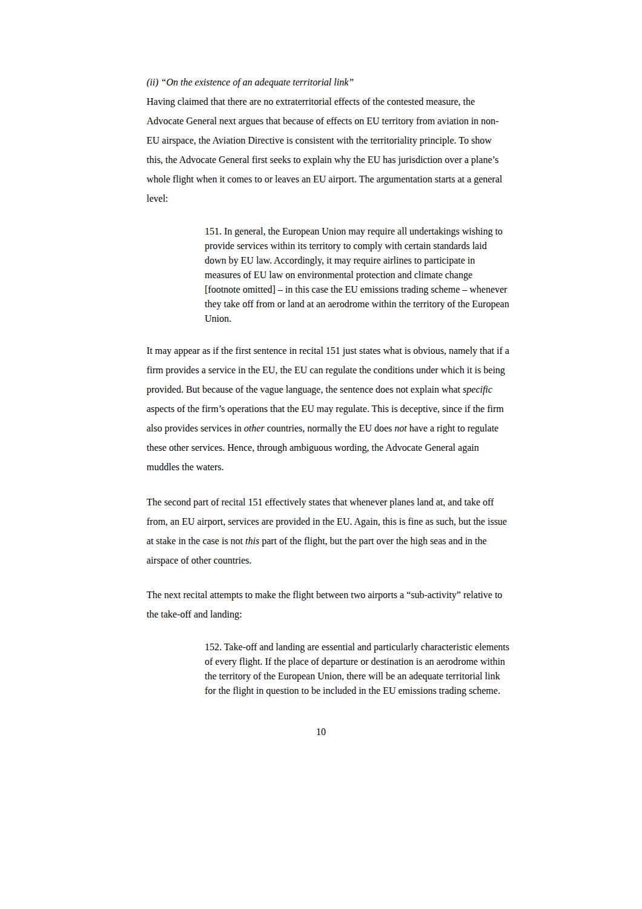(ii) “On the existence of an adequate territorial link”
Having claimed that there are no extraterritorial effects of the contested measure, the Advocate General next argues that because of effects on EU territory from aviation in non-EU airspace, the Aviation Directive is consistent with the territoriality principle. To show this, the Advocate General first seeks to explain why the EU has jurisdiction over a plane’s whole flight when it comes to or leaves an EU airport. The argumentation starts at a general level:
151. In general, the European Union may require all undertakings wishing to provide services within its territory to comply with certain standards laid down by EU law. Accordingly, it may require airlines to participate in measures of EU law on environmental protection and climate change [footnote omitted] – in this case the EU emissions trading scheme – whenever they take off from or land at an aerodrome within the territory of the European Union.
It may appear as if the first sentence in recital 151 just states what is obvious, namely that if a firm provides a service in the EU, the EU can regulate the conditions under which it is being provided. But because of the vague language, the sentence does not explain what specific aspects of the firm’s operations that the EU may regulate. This is deceptive, since if the firm also provides services in other countries, normally the EU does not have a right to regulate these other services. Hence, through ambiguous wording, the Advocate General again muddles the waters.
The second part of recital 151 effectively states that whenever planes land at, and take off from, an EU airport, services are provided in the EU. Again, this is fine as such, but the issue at stake in the case is not this part of the flight, but the part over the high seas and in the airspace of other countries.
The next recital attempts to make the flight between two airports a “sub-activity” relative to the take-off and landing:
152. Take-off and landing are essential and particularly characteristic elements of every flight. If the place of departure or destination is an aerodrome within the territory of the European Union, there will be an adequate territorial link for the flight in question to be included in the EU emissions trading scheme.
10